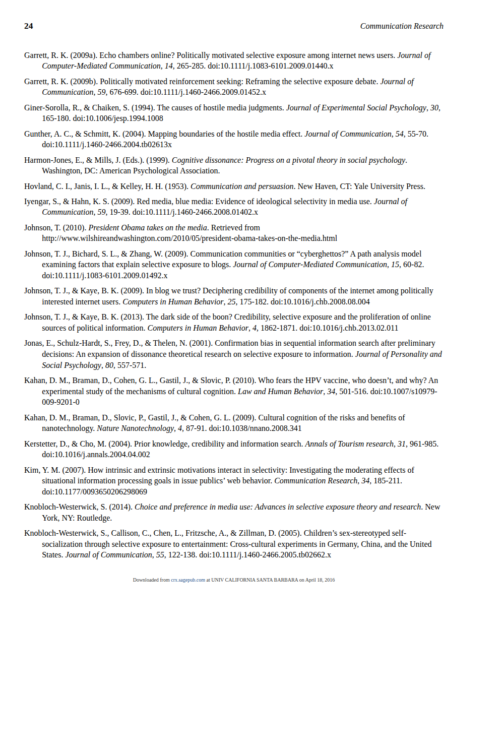24 Communication Research
Garrett, R. K. (2009a). Echo chambers online? Politically motivated selective exposure among internet news users. Journal of Computer-Mediated Communication, 14, 265-285. doi:10.1111/j.1083-6101.2009.01440.x
Garrett, R. K. (2009b). Politically motivated reinforcement seeking: Reframing the selective exposure debate. Journal of Communication, 59, 676-699. doi:10.1111/j.1460-2466.2009.01452.x
Giner-Sorolla, R., & Chaiken, S. (1994). The causes of hostile media judgments. Journal of Experimental Social Psychology, 30, 165-180. doi:10.1006/jesp.1994.1008
Gunther, A. C., & Schmitt, K. (2004). Mapping boundaries of the hostile media effect. Journal of Communication, 54, 55-70. doi:10.1111/j.1460-2466.2004.tb02613x
Harmon-Jones, E., & Mills, J. (Eds.). (1999). Cognitive dissonance: Progress on a pivotal theory in social psychology. Washington, DC: American Psychological Association.
Hovland, C. I., Janis, I. L., & Kelley, H. H. (1953). Communication and persuasion. New Haven, CT: Yale University Press.
Iyengar, S., & Hahn, K. S. (2009). Red media, blue media: Evidence of ideological selectivity in media use. Journal of Communication, 59, 19-39. doi:10.1111/j.1460-2466.2008.01402.x
Johnson, T. (2010). President Obama takes on the media. Retrieved from http://www.wilshireandwashington.com/2010/05/president-obama-takes-on-the-media.html
Johnson, T. J., Bichard, S. L., & Zhang, W. (2009). Communication communities or “cyberghettos?” A path analysis model examining factors that explain selective exposure to blogs. Journal of Computer-Mediated Communication, 15, 60-82. doi:10.1111/j.1083-6101.2009.01492.x
Johnson, T. J., & Kaye, B. K. (2009). In blog we trust? Deciphering credibility of components of the internet among politically interested internet users. Computers in Human Behavior, 25, 175-182. doi:10.1016/j.chb.2008.08.004
Johnson, T. J., & Kaye, B. K. (2013). The dark side of the boon? Credibility, selective exposure and the proliferation of online sources of political information. Computers in Human Behavior, 4, 1862-1871. doi:10.1016/j.chb.2013.02.011
Jonas, E., Schulz-Hardt, S., Frey, D., & Thelen, N. (2001). Confirmation bias in sequential information search after preliminary decisions: An expansion of dissonance theoretical research on selective exposure to information. Journal of Personality and Social Psychology, 80, 557-571.
Kahan, D. M., Braman, D., Cohen, G. L., Gastil, J., & Slovic, P. (2010). Who fears the HPV vaccine, who doesn’t, and why? An experimental study of the mechanisms of cultural cognition. Law and Human Behavior, 34, 501-516. doi:10.1007/s10979-009-9201-0
Kahan, D. M., Braman, D., Slovic, P., Gastil, J., & Cohen, G. L. (2009). Cultural cognition of the risks and benefits of nanotechnology. Nature Nanotechnology, 4, 87-91. doi:10.1038/nnano.2008.341
Kerstetter, D., & Cho, M. (2004). Prior knowledge, credibility and information search. Annals of Tourism research, 31, 961-985. doi:10.1016/j.annals.2004.04.002
Kim, Y. M. (2007). How intrinsic and extrinsic motivations interact in selectivity: Investigating the moderating effects of situational information processing goals in issue publics’ web behavior. Communication Research, 34, 185-211. doi:10.1177/0093650206298069
Knobloch-Westerwick, S. (2014). Choice and preference in media use: Advances in selective exposure theory and research. New York, NY: Routledge.
Knobloch-Westerwick, S., Callison, C., Chen, L., Fritzsche, A., & Zillman, D. (2005). Children’s sex-stereotyped self-socialization through selective exposure to entertainment: Cross-cultural experiments in Germany, China, and the United States. Journal of Communication, 55, 122-138. doi:10.1111/j.1460-2466.2005.tb02662.x
Downloaded from crx.sagepub.com at UNIV CALIFORNIA SANTA BARBARA on April 18, 2016